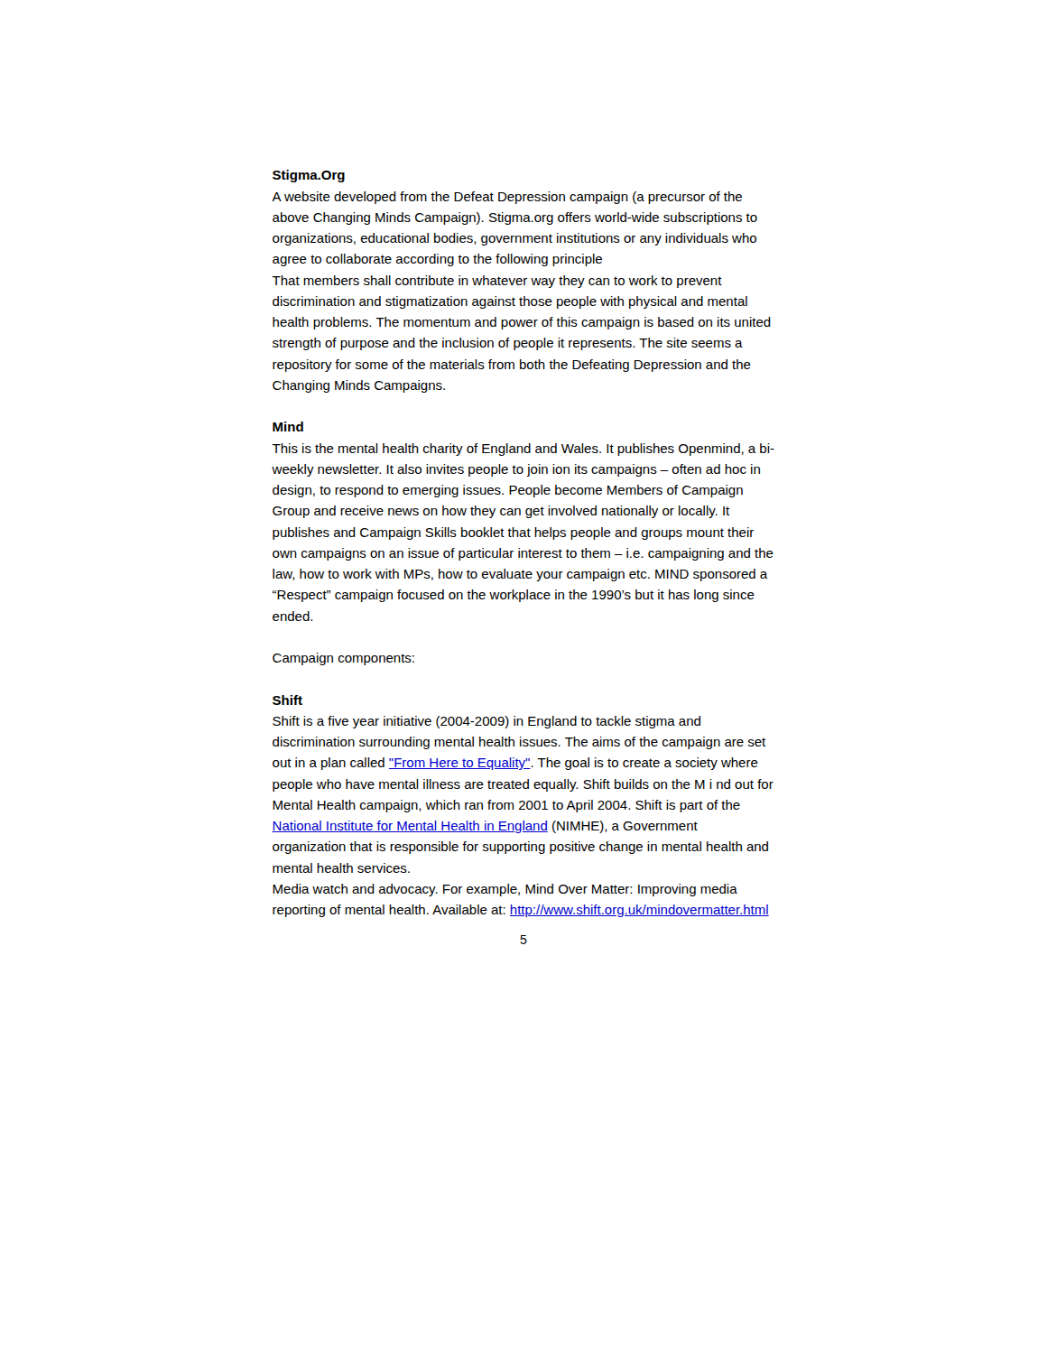Stigma.Org
A website developed from the Defeat Depression campaign (a precursor of the above Changing Minds Campaign). Stigma.org offers world-wide subscriptions to organizations, educational bodies, government institutions or any individuals who agree to collaborate according to the following principle
That members shall contribute in whatever way they can to work to prevent discrimination and stigmatization against those people with physical and mental health problems. The momentum and power of this campaign is based on its united strength of purpose and the inclusion of people it represents. The site seems a repository for some of the materials from both the Defeating Depression and the Changing Minds Campaigns.
Mind
This is the mental health charity of England and Wales. It publishes Openmind, a bi-weekly newsletter. It also invites people to join ion its campaigns – often ad hoc in design, to respond to emerging issues. People become Members of Campaign Group and receive news on how they can get involved nationally or locally. It publishes and Campaign Skills booklet that helps people and groups mount their own campaigns on an issue of particular interest to them – i.e. campaigning and the law, how to work with MPs, how to evaluate your campaign etc. MIND sponsored a “Respect” campaign focused on the workplace in the 1990’s but it has long since ended.
Campaign components:
Shift
Shift is a five year initiative (2004-2009) in England to tackle stigma and discrimination surrounding mental health issues. The aims of the campaign are set out in a plan called "From Here to Equality". The goal is to create a society where people who have mental illness are treated equally. Shift builds on the M i nd out for Mental Health campaign, which ran from 2001 to April 2004. Shift is part of the National Institute for Mental Health in England (NIMHE), a Government organization that is responsible for supporting positive change in mental health and mental health services.
Media watch and advocacy. For example, Mind Over Matter: Improving media reporting of mental health. Available at: http://www.shift.org.uk/mindovermatter.html
5